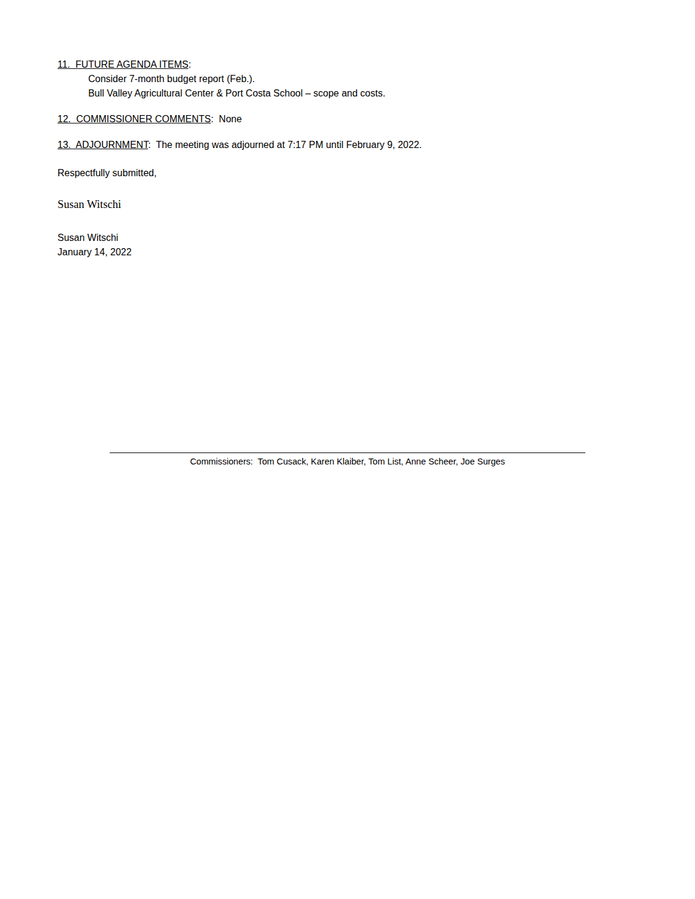11. FUTURE AGENDA ITEMS:
Consider 7-month budget report (Feb.).
Bull Valley Agricultural Center & Port Costa School – scope and costs.
12. COMMISSIONER COMMENTS: None
13. ADJOURNMENT: The meeting was adjourned at 7:17 PM until February 9, 2022.
Respectfully submitted,
Susan Witschi
Susan Witschi
January 14, 2022
Commissioners: Tom Cusack, Karen Klaiber, Tom List, Anne Scheer, Joe Surges